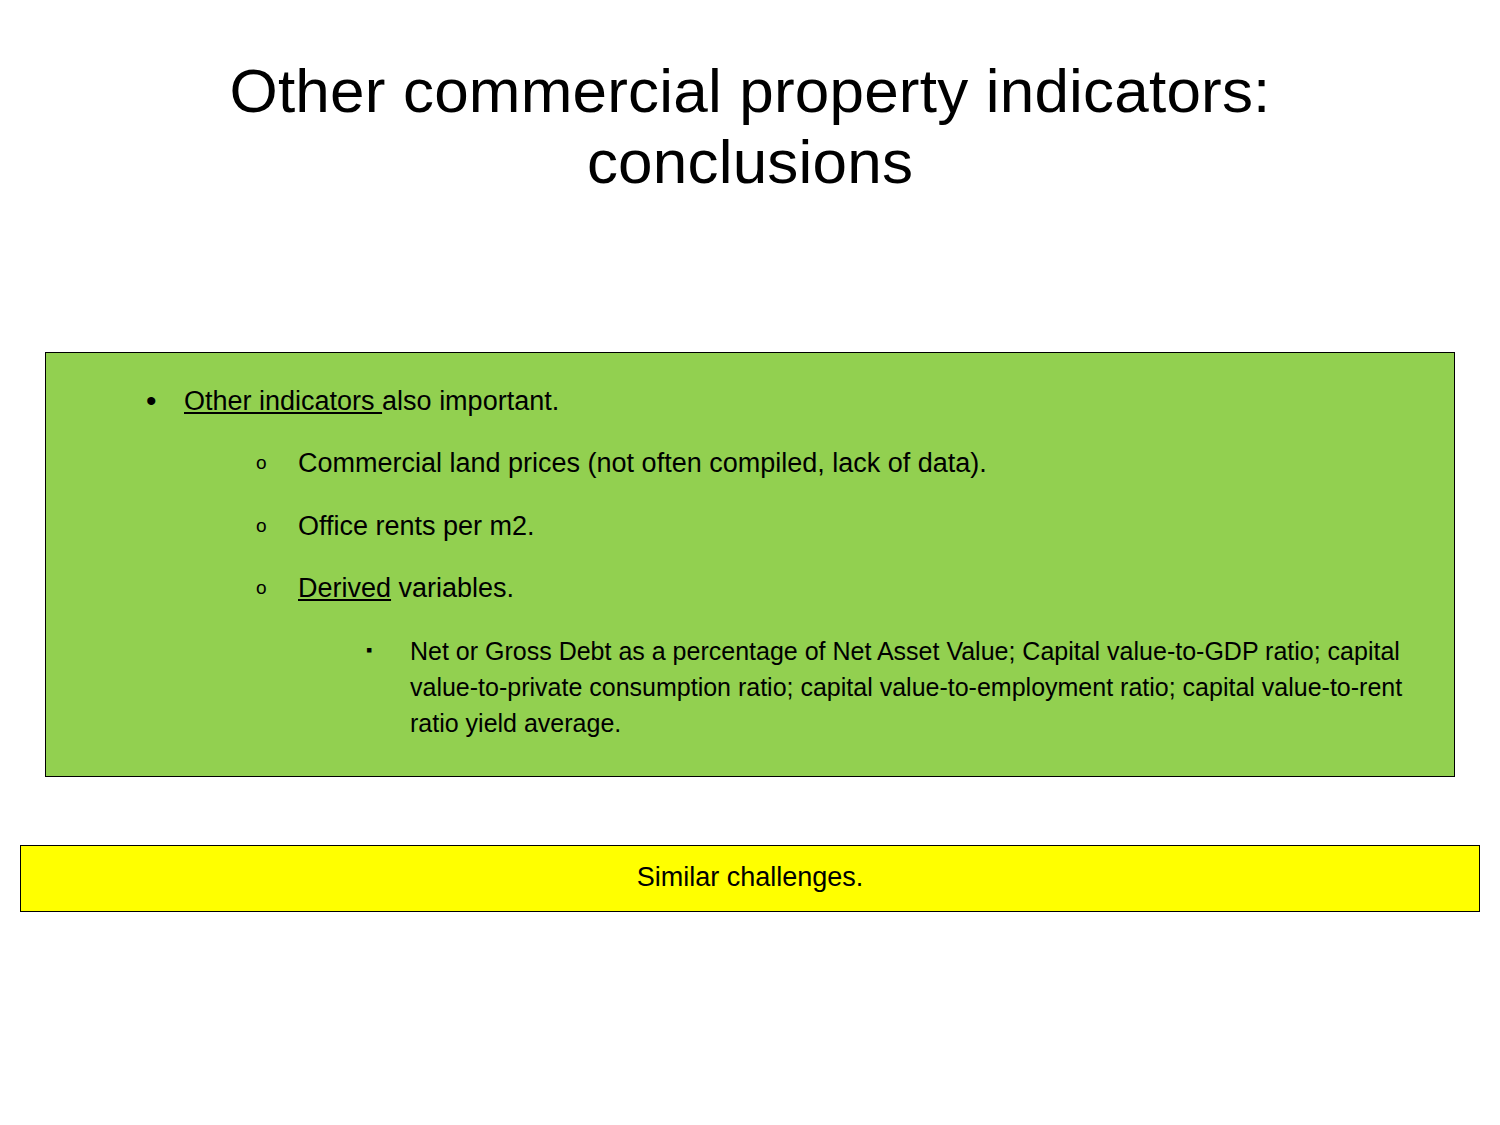Other commercial property indicators:
conclusions
Other indicators also important.
Commercial land prices (not often compiled, lack of data).
Office rents per m2.
Derived variables.
Net or Gross Debt as a percentage of Net Asset Value; Capital value-to-GDP ratio; capital value-to-private consumption ratio; capital value-to-employment ratio; capital value-to-rent ratio yield average.
Similar challenges.